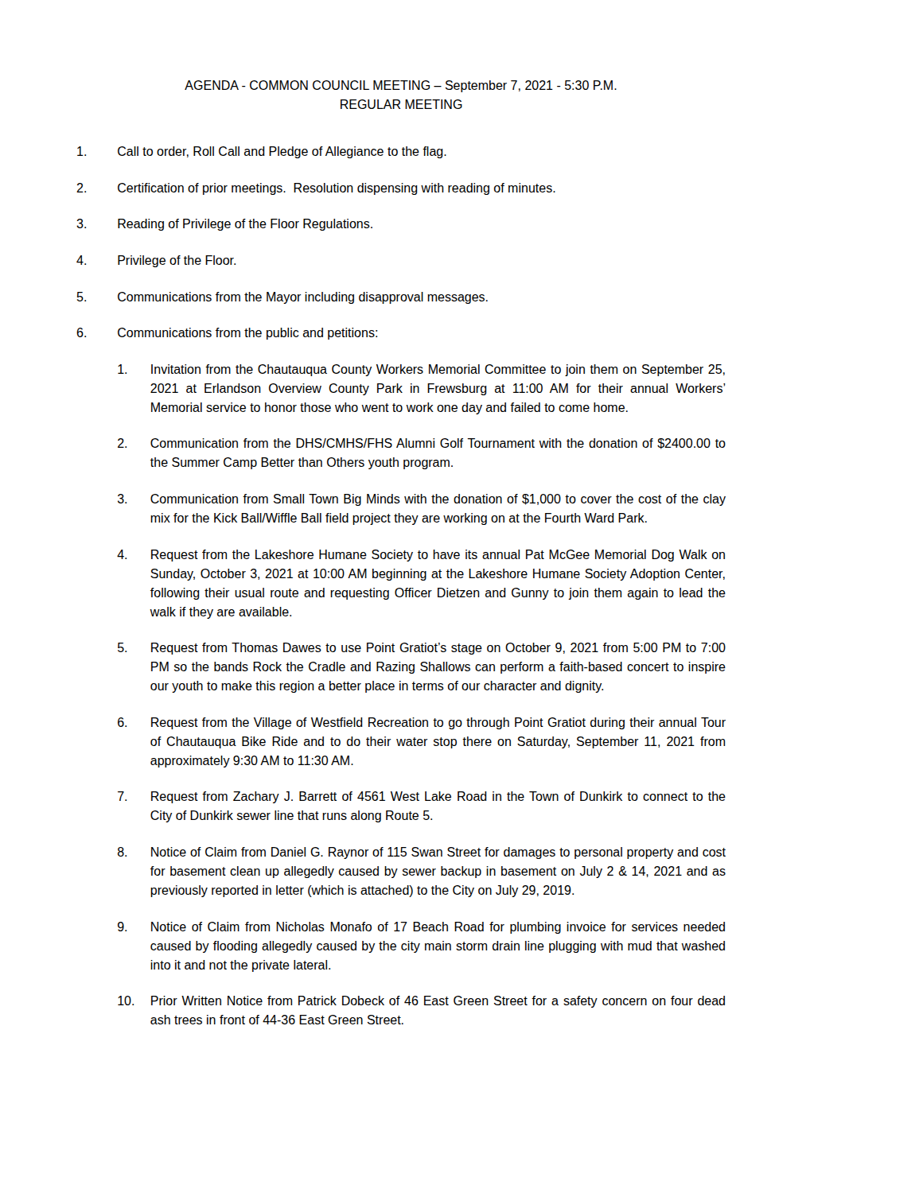AGENDA - COMMON COUNCIL MEETING – September 7, 2021 - 5:30 P.M.
REGULAR MEETING
Call to order, Roll Call and Pledge of Allegiance to the flag.
Certification of prior meetings. Resolution dispensing with reading of minutes.
Reading of Privilege of the Floor Regulations.
Privilege of the Floor.
Communications from the Mayor including disapproval messages.
Communications from the public and petitions:
Invitation from the Chautauqua County Workers Memorial Committee to join them on September 25, 2021 at Erlandson Overview County Park in Frewsburg at 11:00 AM for their annual Workers’ Memorial service to honor those who went to work one day and failed to come home.
Communication from the DHS/CMHS/FHS Alumni Golf Tournament with the donation of $2400.00 to the Summer Camp Better than Others youth program.
Communication from Small Town Big Minds with the donation of $1,000 to cover the cost of the clay mix for the Kick Ball/Wiffle Ball field project they are working on at the Fourth Ward Park.
Request from the Lakeshore Humane Society to have its annual Pat McGee Memorial Dog Walk on Sunday, October 3, 2021 at 10:00 AM beginning at the Lakeshore Humane Society Adoption Center, following their usual route and requesting Officer Dietzen and Gunny to join them again to lead the walk if they are available.
Request from Thomas Dawes to use Point Gratiot’s stage on October 9, 2021 from 5:00 PM to 7:00 PM so the bands Rock the Cradle and Razing Shallows can perform a faith-based concert to inspire our youth to make this region a better place in terms of our character and dignity.
Request from the Village of Westfield Recreation to go through Point Gratiot during their annual Tour of Chautauqua Bike Ride and to do their water stop there on Saturday, September 11, 2021 from approximately 9:30 AM to 11:30 AM.
Request from Zachary J. Barrett of 4561 West Lake Road in the Town of Dunkirk to connect to the City of Dunkirk sewer line that runs along Route 5.
Notice of Claim from Daniel G. Raynor of 115 Swan Street for damages to personal property and cost for basement clean up allegedly caused by sewer backup in basement on July 2 & 14, 2021 and as previously reported in letter (which is attached) to the City on July 29, 2019.
Notice of Claim from Nicholas Monafo of 17 Beach Road for plumbing invoice for services needed caused by flooding allegedly caused by the city main storm drain line plugging with mud that washed into it and not the private lateral.
Prior Written Notice from Patrick Dobeck of 46 East Green Street for a safety concern on four dead ash trees in front of 44-36 East Green Street.